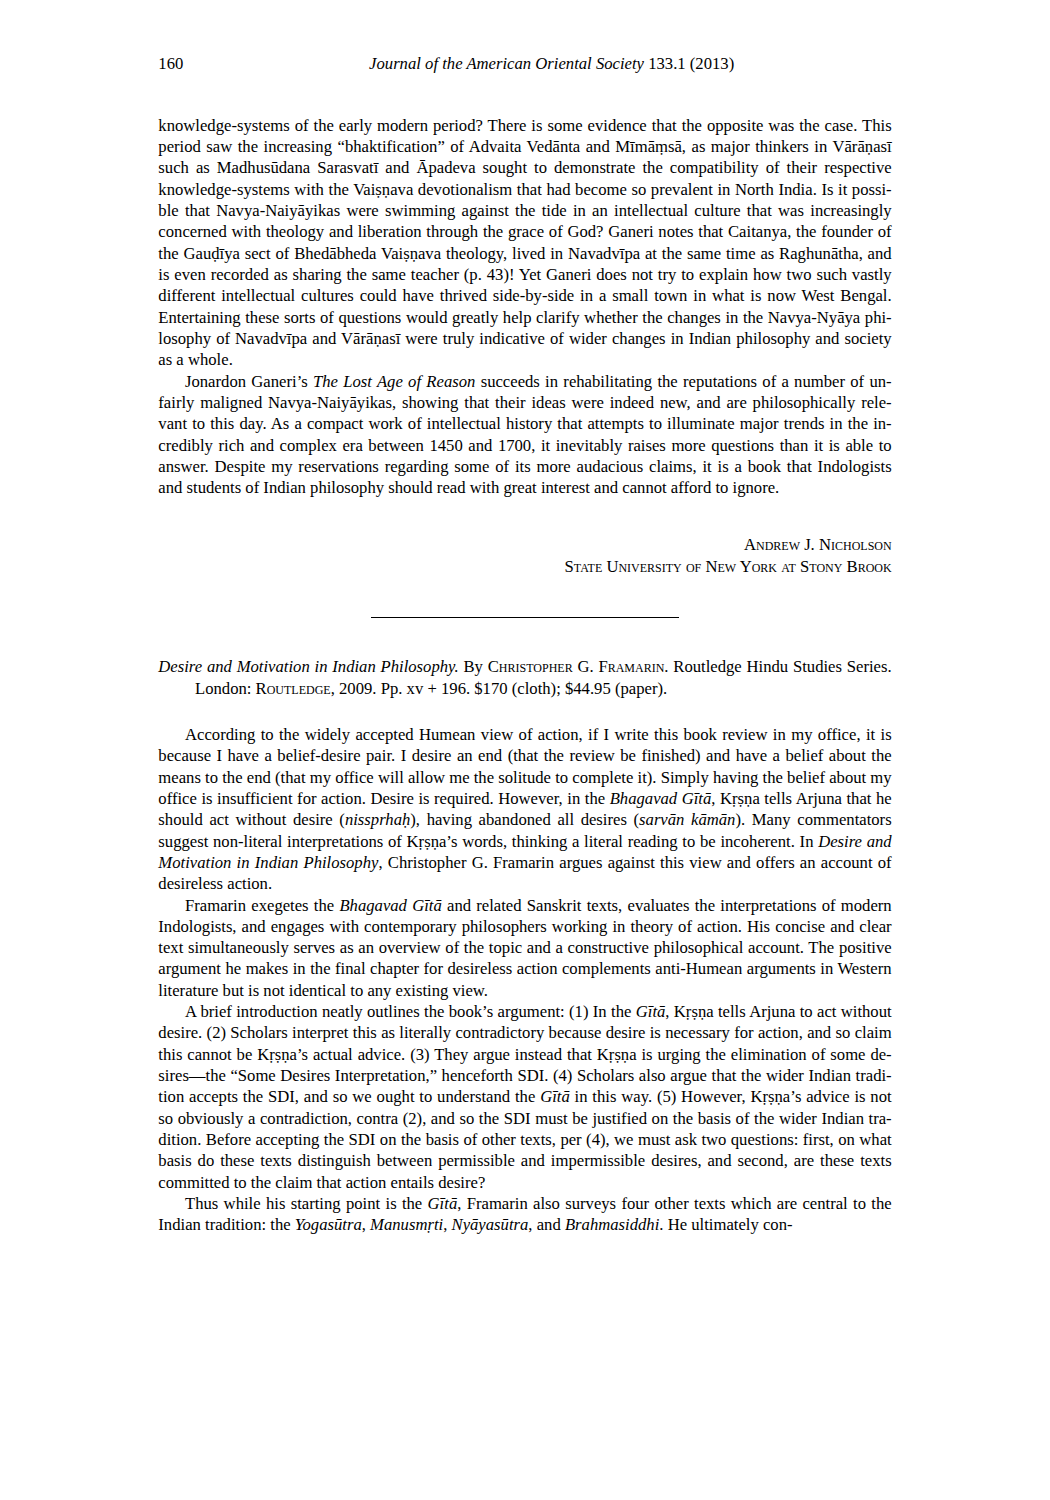160
Journal of the American Oriental Society 133.1 (2013)
knowledge-systems of the early modern period? There is some evidence that the opposite was the case. This period saw the increasing “bhaktification” of Advaita Vedānta and Mīmāṃsā, as major thinkers in Vārāṇasī such as Madhusūdana Sarasvatī and Āpadeva sought to demonstrate the compatibility of their respective knowledge-systems with the Vaiṣṇava devotionalism that had become so prevalent in North India. Is it possible that Navya-Naiyāyikas were swimming against the tide in an intellectual culture that was increasingly concerned with theology and liberation through the grace of God? Ganeri notes that Caitanya, the founder of the Gauḍīya sect of Bhedābheda Vaiṣṇava theology, lived in Navadvīpa at the same time as Raghunātha, and is even recorded as sharing the same teacher (p. 43)! Yet Ganeri does not try to explain how two such vastly different intellectual cultures could have thrived side-by-side in a small town in what is now West Bengal. Entertaining these sorts of questions would greatly help clarify whether the changes in the Navya-Nyāya philosophy of Navadvīpa and Vārāṇasī were truly indicative of wider changes in Indian philosophy and society as a whole.
Jonardon Ganeri’s The Lost Age of Reason succeeds in rehabilitating the reputations of a number of unfairly maligned Navya-Naiyāyikas, showing that their ideas were indeed new, and are philosophically relevant to this day. As a compact work of intellectual history that attempts to illuminate major trends in the incredibly rich and complex era between 1450 and 1700, it inevitably raises more questions than it is able to answer. Despite my reservations regarding some of its more audacious claims, it is a book that Indologists and students of Indian philosophy should read with great interest and cannot afford to ignore.
Andrew J. Nicholson
State University of New York at Stony Brook
Desire and Motivation in Indian Philosophy. By Christopher G. Framarin. Routledge Hindu Studies Series. London: Routledge, 2009. Pp. xv + 196. $170 (cloth); $44.95 (paper).
According to the widely accepted Humean view of action, if I write this book review in my office, it is because I have a belief-desire pair. I desire an end (that the review be finished) and have a belief about the means to the end (that my office will allow me the solitude to complete it). Simply having the belief about my office is insufficient for action. Desire is required. However, in the Bhagavad Gītā, Kṛṣṇa tells Arjuna that he should act without desire (nissprhaḥ), having abandoned all desires (sarvān kāmān). Many commentators suggest non-literal interpretations of Kṛṣṇa’s words, thinking a literal reading to be incoherent. In Desire and Motivation in Indian Philosophy, Christopher G. Framarin argues against this view and offers an account of desireless action.
Framarin exegetes the Bhagavad Gītā and related Sanskrit texts, evaluates the interpretations of modern Indologists, and engages with contemporary philosophers working in theory of action. His concise and clear text simultaneously serves as an overview of the topic and a constructive philosophical account. The positive argument he makes in the final chapter for desireless action complements anti-Humean arguments in Western literature but is not identical to any existing view.
A brief introduction neatly outlines the book’s argument: (1) In the Gītā, Kṛṣṇa tells Arjuna to act without desire. (2) Scholars interpret this as literally contradictory because desire is necessary for action, and so claim this cannot be Kṛṣṇa’s actual advice. (3) They argue instead that Kṛṣṇa is urging the elimination of some desires—the “Some Desires Interpretation,” henceforth SDI. (4) Scholars also argue that the wider Indian tradition accepts the SDI, and so we ought to understand the Gītā in this way. (5) However, Kṛṣṇa’s advice is not so obviously a contradiction, contra (2), and so the SDI must be justified on the basis of the wider Indian tradition. Before accepting the SDI on the basis of other texts, per (4), we must ask two questions: first, on what basis do these texts distinguish between permissible and impermissible desires, and second, are these texts committed to the claim that action entails desire?
Thus while his starting point is the Gītā, Framarin also surveys four other texts which are central to the Indian tradition: the Yogasūtra, Manusmṛti, Nyāyasūtra, and Brahmasiddhi. He ultimately con-